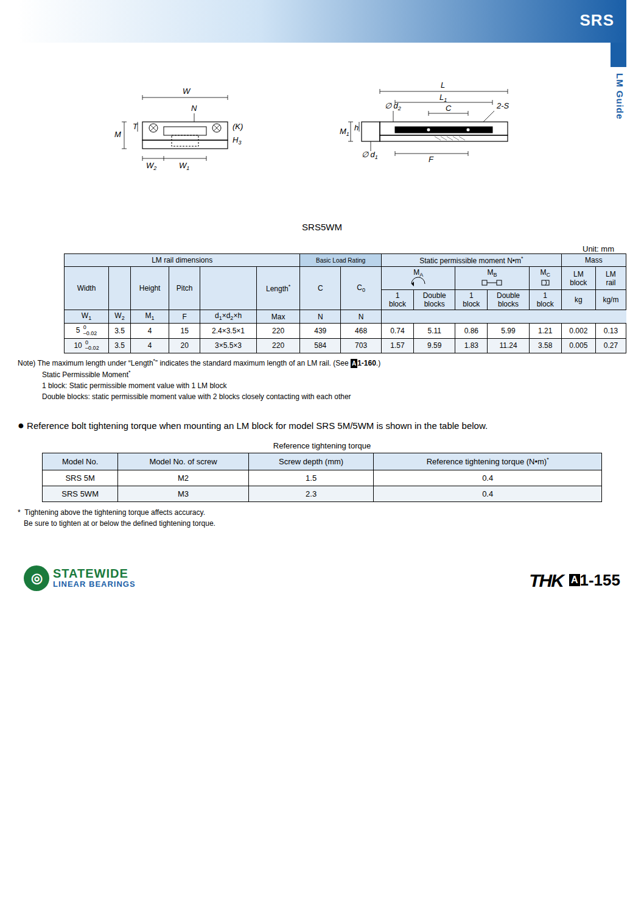SRS
LM Guide
W N M T (K) H3 W2 W1
L L1 C 2-S ∅ d2 M1 h ∅ d1 F
SRS5WM
Unit: mm
| | LM rail dimensions | Basic Load Rating | Static permissible moment N•m * | Mass |
| --- | --- | --- | --- | --- |
| Width | | Height | Pitch | | Length * | C | C 0 | M A | M B | M C | LM block | LM rail |
| 1 block | Double blocks | 1 block | Double blocks | 1 block | kg | kg/m |
| | W 1 | W 2 | M 1 | F | d 1 ×d 2 ×h | Max | N | N | | | | | |
| | 5 0 –0.02 | 3.5 | 4 | 15 | 2.4×3.5×1 | 220 | 439 | 468 | 0.74 | 5.11 | 0.86 | 5.99 | 1.21 | 0.002 | 0.13 |
| | 10 0 –0.02 | 3.5 | 4 | 20 | 3×5.5×3 | 220 | 584 | 703 | 1.57 | 9.59 | 1.83 | 11.24 | 3.58 | 0.005 | 0.27 |
Note) The maximum length under “Length*” indicates the standard maximum length of an LM rail. (See A 1-160.) Static Permissible Moment* 1 block: Static permissible moment value with 1 LM block Double blocks: static permissible moment value with 2 blocks closely contacting with each other
● Reference bolt tightening torque when mounting an LM block for model SRS 5M/5WM is shown in the table below.
Reference tightening torque
| Model No. | Model No. of screw | Screw depth (mm) | Reference tightening torque (N•m) * |
| --- | --- | --- | --- |
| SRS 5M | M2 | 1.5 | 0.4 |
| SRS 5WM | M3 | 2.3 | 0.4 |
* Tightening above the tightening torque affects accuracy.
Be sure to tighten at or below the defined tightening torque.
◎
STATEWIDE
LINEAR BEARINGS
THK
A1-155